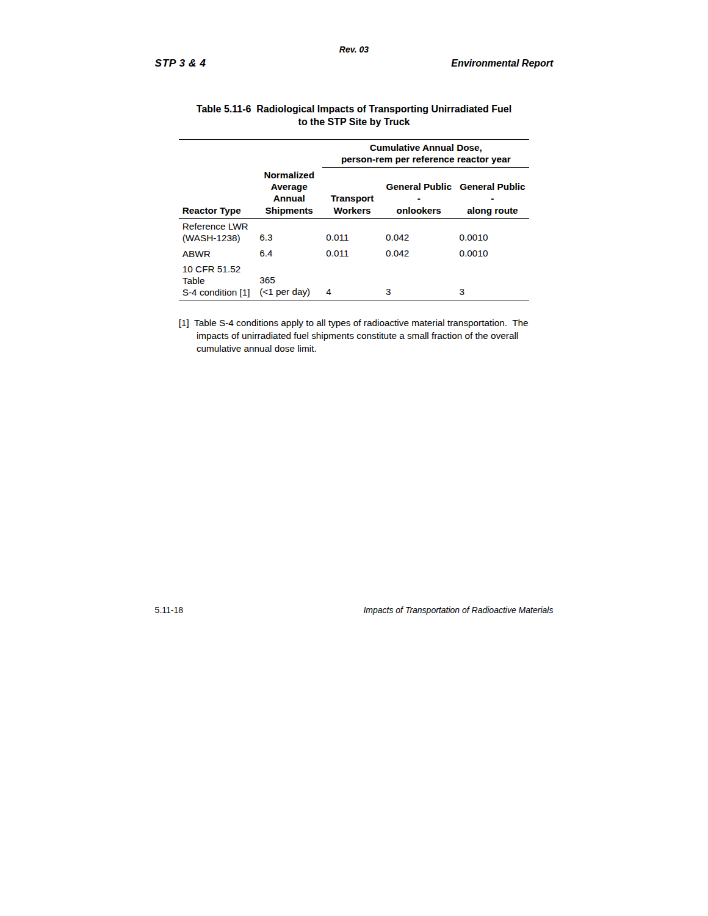Rev. 03
STP 3 & 4
Environmental Report
Table 5.11-6 Radiological Impacts of Transporting Unirradiated Fuel
to the STP Site by Truck
| | | Cumulative Annual Dose, person-rem per reference reactor year |
| Reactor Type | Normalized Average Annual Shipments | Transport Workers | General Public - onlookers | General Public - along route |
| Reference LWR (WASH-1238) | 6.3 | 0.011 | 0.042 | 0.0010 |
| ABWR | 6.4 | 0.011 | 0.042 | 0.0010 |
| 10 CFR 51.52 Table S-4 condition [1] | 365 (<1 per day) | 4 | 3 | 3 |
[1] Table S-4 conditions apply to all types of radioactive material transportation. The impacts of unirradiated fuel shipments constitute a small fraction of the overall cumulative annual dose limit.
5.11-18
Impacts of Transportation of Radioactive Materials